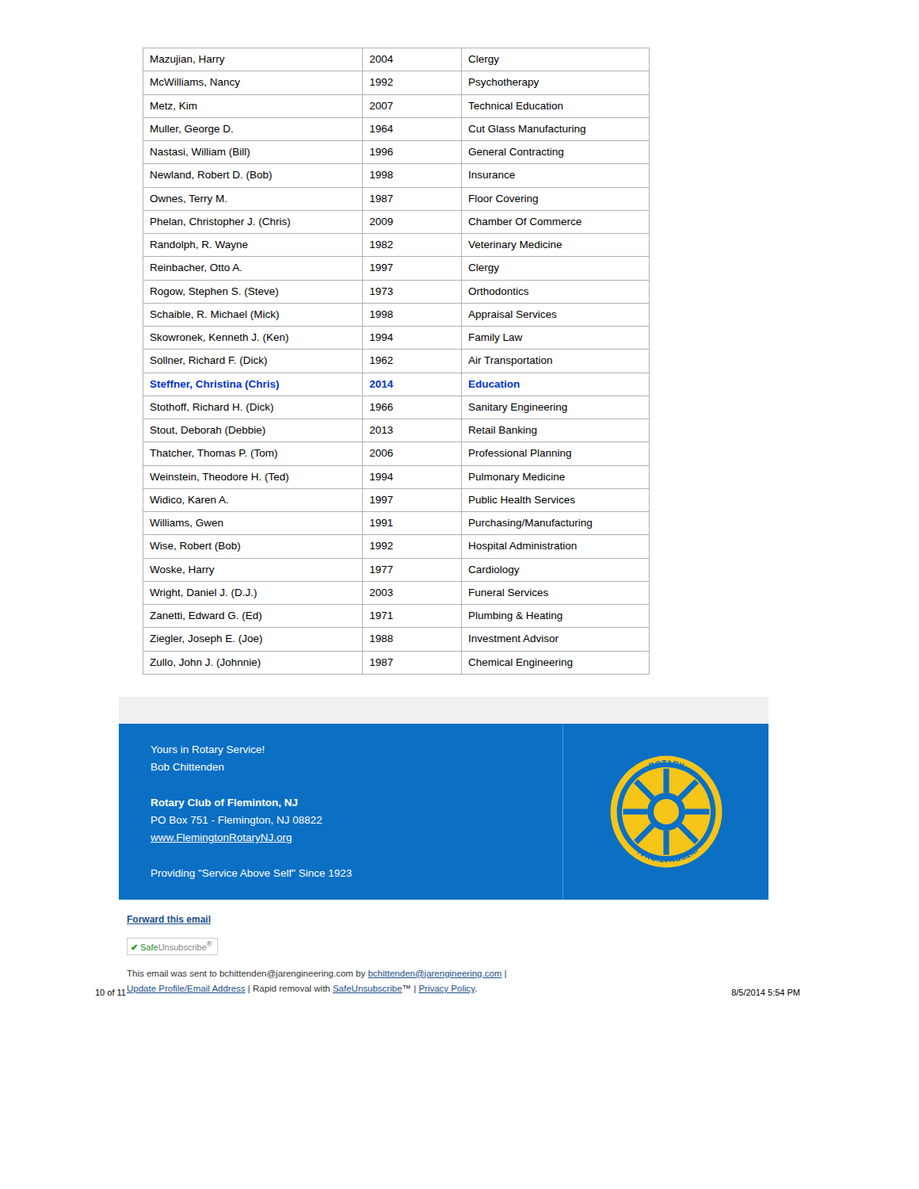| Mazujian, Harry | 2004 | Clergy |
| McWilliams, Nancy | 1992 | Psychotherapy |
| Metz, Kim | 2007 | Technical Education |
| Muller, George D. | 1964 | Cut Glass Manufacturing |
| Nastasi, William (Bill) | 1996 | General Contracting |
| Newland, Robert D. (Bob) | 1998 | Insurance |
| Ownes, Terry M. | 1987 | Floor Covering |
| Phelan, Christopher J. (Chris) | 2009 | Chamber Of Commerce |
| Randolph, R. Wayne | 1982 | Veterinary Medicine |
| Reinbacher, Otto A. | 1997 | Clergy |
| Rogow, Stephen S. (Steve) | 1973 | Orthodontics |
| Schaible, R. Michael (Mick) | 1998 | Appraisal Services |
| Skowronek, Kenneth J. (Ken) | 1994 | Family Law |
| Sollner, Richard F. (Dick) | 1962 | Air Transportation |
| Steffner, Christina (Chris) | 2014 | Education |
| Stothoff, Richard H. (Dick) | 1966 | Sanitary Engineering |
| Stout, Deborah (Debbie) | 2013 | Retail Banking |
| Thatcher, Thomas P. (Tom) | 2006 | Professional Planning |
| Weinstein, Theodore H. (Ted) | 1994 | Pulmonary Medicine |
| Widico, Karen A. | 1997 | Public Health Services |
| Williams, Gwen | 1991 | Purchasing/Manufacturing |
| Wise, Robert (Bob) | 1992 | Hospital Administration |
| Woske, Harry | 1977 | Cardiology |
| Wright, Daniel J. (D.J.) | 2003 | Funeral Services |
| Zanetti, Edward G. (Ed) | 1971 | Plumbing & Heating |
| Ziegler, Joseph E. (Joe) | 1988 | Investment Advisor |
| Zullo, John J. (Johnnie) | 1987 | Chemical Engineering |
Yours in Rotary Service!
Bob Chittenden
Rotary Club of Fleminton, NJ
PO Box 751 - Flemington, NJ 08822
www.FlemingtonRotaryNJ.org
Providing "Service Above Self" Since 1923
ROTARY INTERNATIONAL
Forward this email
✔Safe Unsubscribe®
This email was sent to bchittenden@jarengineering.com by bchittenden@jarengineering.com |
Update Profile/Email Address | Rapid removal with SafeUnsubscribe™ | Privacy Policy.
10 of 11 8/5/2014 5:54 PM